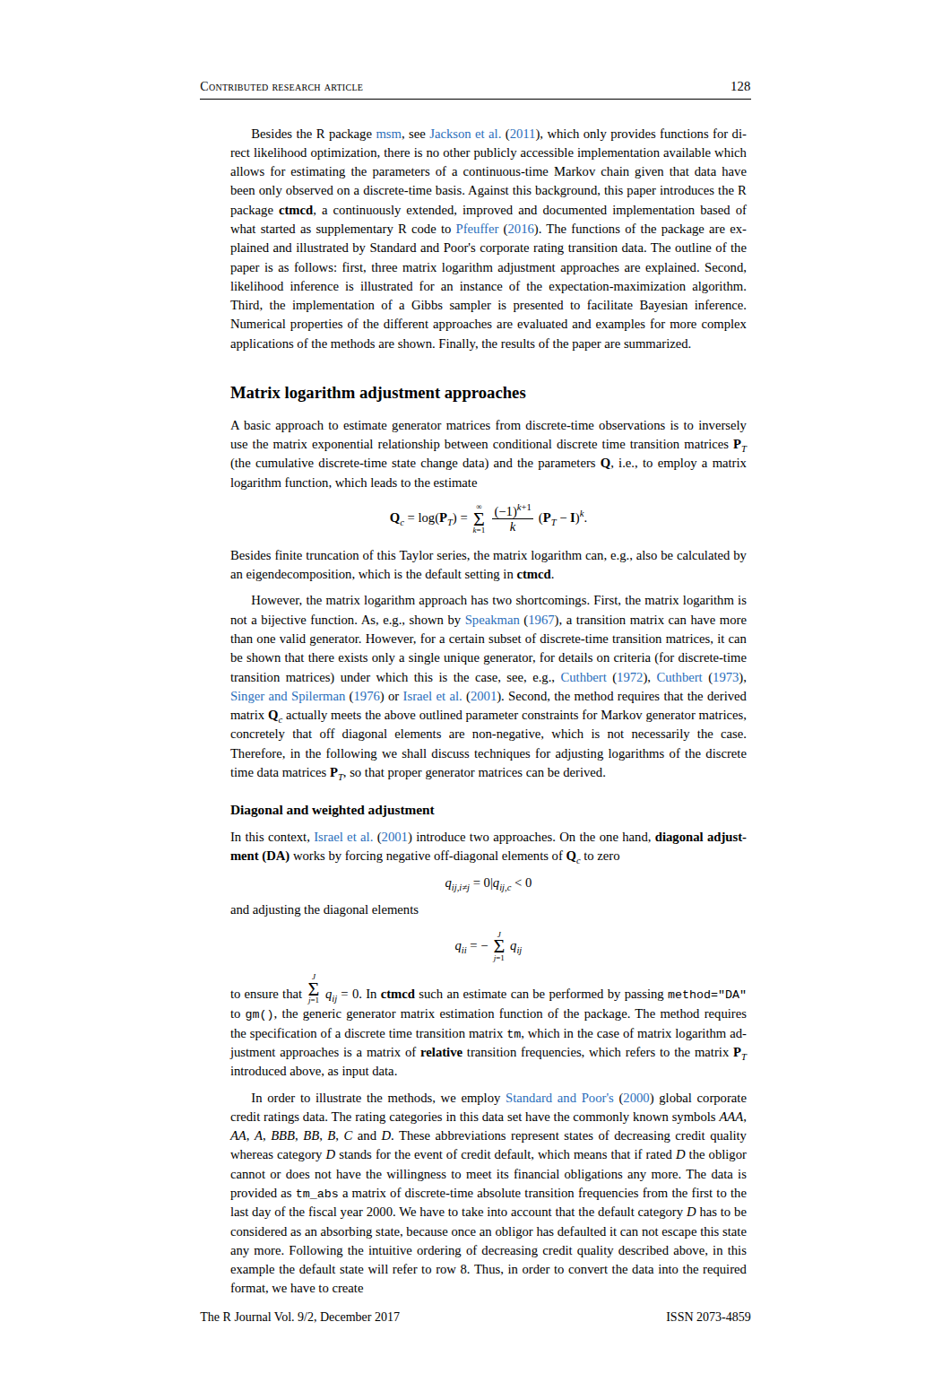Contributed research article 128
Besides the R package msm, see Jackson et al. (2011), which only provides functions for direct likelihood optimization, there is no other publicly accessible implementation available which allows for estimating the parameters of a continuous-time Markov chain given that data have been only observed on a discrete-time basis. Against this background, this paper introduces the R package ctmcd, a continuously extended, improved and documented implementation based of what started as supplementary R code to Pfeuffer (2016). The functions of the package are explained and illustrated by Standard and Poor's corporate rating transition data. The outline of the paper is as follows: first, three matrix logarithm adjustment approaches are explained. Second, likelihood inference is illustrated for an instance of the expectation-maximization algorithm. Third, the implementation of a Gibbs sampler is presented to facilitate Bayesian inference. Numerical properties of the different approaches are evaluated and examples for more complex applications of the methods are shown. Finally, the results of the paper are summarized.
Matrix logarithm adjustment approaches
A basic approach to estimate generator matrices from discrete-time observations is to inversely use the matrix exponential relationship between conditional discrete time transition matrices PT (the cumulative discrete-time state change data) and the parameters Q, i.e., to employ a matrix logarithm function, which leads to the estimate
Qc = log(PT) = ∞ Σ k=1 (−1)k+1 k (PT − I)k.
Besides finite truncation of this Taylor series, the matrix logarithm can, e.g., also be calculated by an eigendecomposition, which is the default setting in ctmcd.
However, the matrix logarithm approach has two shortcomings. First, the matrix logarithm is not a bijective function. As, e.g., shown by Speakman (1967), a transition matrix can have more than one valid generator. However, for a certain subset of discrete-time transition matrices, it can be shown that there exists only a single unique generator, for details on criteria (for discrete-time transition matrices) under which this is the case, see, e.g., Cuthbert (1972), Cuthbert (1973), Singer and Spilerman (1976) or Israel et al. (2001). Second, the method requires that the derived matrix Qc actually meets the above outlined parameter constraints for Markov generator matrices, concretely that off diagonal elements are non-negative, which is not necessarily the case. Therefore, in the following we shall discuss techniques for adjusting logarithms of the discrete time data matrices PT, so that proper generator matrices can be derived.
Diagonal and weighted adjustment
In this context, Israel et al. (2001) introduce two approaches. On the one hand, diagonal adjustment (DA) works by forcing negative off-diagonal elements of Qc to zero
qij,i≠j = 0|qij,c < 0
and adjusting the diagonal elements
qii = − J Σ j=1 qij
to ensure that JΣj=1 qij = 0. In ctmcd such an estimate can be performed by passing method="DA" to gm(), the generic generator matrix estimation function of the package. The method requires the specification of a discrete time transition matrix tm, which in the case of matrix logarithm adjustment approaches is a matrix of relative transition frequencies, which refers to the matrix PT introduced above, as input data.
In order to illustrate the methods, we employ Standard and Poor's (2000) global corporate credit ratings data. The rating categories in this data set have the commonly known symbols AAA, AA, A, BBB, BB, B, C and D. These abbreviations represent states of decreasing credit quality whereas category D stands for the event of credit default, which means that if rated D the obligor cannot or does not have the willingness to meet its financial obligations any more. The data is provided as tm_abs a matrix of discrete-time absolute transition frequencies from the first to the last day of the fiscal year 2000. We have to take into account that the default category D has to be considered as an absorbing state, because once an obligor has defaulted it can not escape this state any more. Following the intuitive ordering of decreasing credit quality described above, in this example the default state will refer to row 8. Thus, in order to convert the data into the required format, we have to create
The R Journal Vol. 9/2, December 2017 ISSN 2073-4859